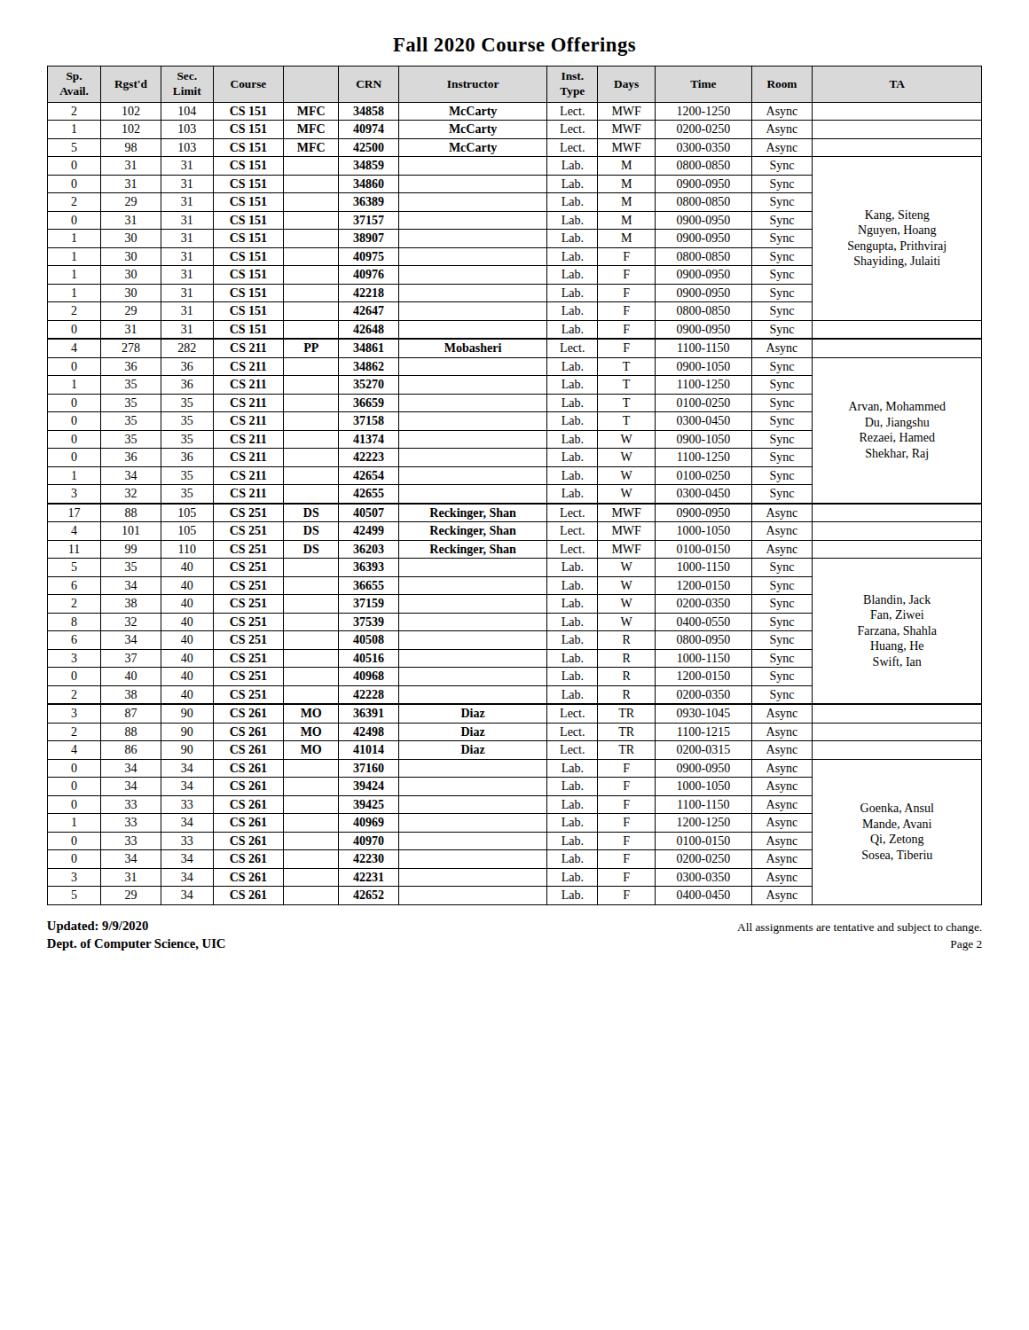Fall 2020 Course Offerings
| Sp. Avail. | Rgst'd | Sec. Limit | Course | | CRN | Instructor | Inst. Type | Days | Time | Room | TA |
| --- | --- | --- | --- | --- | --- | --- | --- | --- | --- | --- | --- |
| 2 | 102 | 104 | CS 151 | MFC | 34858 | McCarty | Lect. | MWF | 1200-1250 | Async | |
| 1 | 102 | 103 | CS 151 | MFC | 40974 | McCarty | Lect. | MWF | 0200-0250 | Async | |
| 5 | 98 | 103 | CS 151 | MFC | 42500 | McCarty | Lect. | MWF | 0300-0350 | Async | |
| 0 | 31 | 31 | CS 151 | | 34859 | | Lab. | M | 0800-0850 | Sync | Kang, Siteng Nguyen, Hoang Sengupta, Prithviraj Shayiding, Julaiti |
| 0 | 31 | 31 | CS 151 | | 34860 | | Lab. | M | 0900-0950 | Sync |
| 2 | 29 | 31 | CS 151 | | 36389 | | Lab. | M | 0800-0850 | Sync |
| 0 | 31 | 31 | CS 151 | | 37157 | | Lab. | M | 0900-0950 | Sync |
| 1 | 30 | 31 | CS 151 | | 38907 | | Lab. | M | 0900-0950 | Sync |
| 1 | 30 | 31 | CS 151 | | 40975 | | Lab. | F | 0800-0850 | Sync |
| 1 | 30 | 31 | CS 151 | | 40976 | | Lab. | F | 0900-0950 | Sync |
| 1 | 30 | 31 | CS 151 | | 42218 | | Lab. | F | 0900-0950 | Sync |
| 2 | 29 | 31 | CS 151 | | 42647 | | Lab. | F | 0800-0850 | Sync |
| 0 | 31 | 31 | CS 151 | | 42648 | | Lab. | F | 0900-0950 | Sync | |
| 4 | 278 | 282 | CS 211 | PP | 34861 | Mobasheri | Lect. | F | 1100-1150 | Async | |
| 0 | 36 | 36 | CS 211 | | 34862 | | Lab. | T | 0900-1050 | Sync | Arvan, Mohammed Du, Jiangshu Rezaei, Hamed Shekhar, Raj |
| 1 | 35 | 36 | CS 211 | | 35270 | | Lab. | T | 1100-1250 | Sync |
| 0 | 35 | 35 | CS 211 | | 36659 | | Lab. | T | 0100-0250 | Sync |
| 0 | 35 | 35 | CS 211 | | 37158 | | Lab. | T | 0300-0450 | Sync |
| 0 | 35 | 35 | CS 211 | | 41374 | | Lab. | W | 0900-1050 | Sync |
| 0 | 36 | 36 | CS 211 | | 42223 | | Lab. | W | 1100-1250 | Sync |
| 1 | 34 | 35 | CS 211 | | 42654 | | Lab. | W | 0100-0250 | Sync |
| 3 | 32 | 35 | CS 211 | | 42655 | | Lab. | W | 0300-0450 | Sync |
| 17 | 88 | 105 | CS 251 | DS | 40507 | Reckinger, Shan | Lect. | MWF | 0900-0950 | Async | |
| 4 | 101 | 105 | CS 251 | DS | 42499 | Reckinger, Shan | Lect. | MWF | 1000-1050 | Async | |
| 11 | 99 | 110 | CS 251 | DS | 36203 | Reckinger, Shan | Lect. | MWF | 0100-0150 | Async | |
| 5 | 35 | 40 | CS 251 | | 36393 | | Lab. | W | 1000-1150 | Sync | Blandin, Jack Fan, Ziwei Farzana, Shahla Huang, He Swift, Ian |
| 6 | 34 | 40 | CS 251 | | 36655 | | Lab. | W | 1200-0150 | Sync |
| 2 | 38 | 40 | CS 251 | | 37159 | | Lab. | W | 0200-0350 | Sync |
| 8 | 32 | 40 | CS 251 | | 37539 | | Lab. | W | 0400-0550 | Sync |
| 6 | 34 | 40 | CS 251 | | 40508 | | Lab. | R | 0800-0950 | Sync |
| 3 | 37 | 40 | CS 251 | | 40516 | | Lab. | R | 1000-1150 | Sync |
| 0 | 40 | 40 | CS 251 | | 40968 | | Lab. | R | 1200-0150 | Sync |
| 2 | 38 | 40 | CS 251 | | 42228 | | Lab. | R | 0200-0350 | Sync |
| 3 | 87 | 90 | CS 261 | MO | 36391 | Diaz | Lect. | TR | 0930-1045 | Async | |
| 2 | 88 | 90 | CS 261 | MO | 42498 | Diaz | Lect. | TR | 1100-1215 | Async | |
| 4 | 86 | 90 | CS 261 | MO | 41014 | Diaz | Lect. | TR | 0200-0315 | Async | |
| 0 | 34 | 34 | CS 261 | | 37160 | | Lab. | F | 0900-0950 | Async | Goenka, Ansul Mande, Avani Qi, Zetong Sosea, Tiberiu |
| 0 | 34 | 34 | CS 261 | | 39424 | | Lab. | F | 1000-1050 | Async |
| 0 | 33 | 33 | CS 261 | | 39425 | | Lab. | F | 1100-1150 | Async |
| 1 | 33 | 34 | CS 261 | | 40969 | | Lab. | F | 1200-1250 | Async |
| 0 | 33 | 33 | CS 261 | | 40970 | | Lab. | F | 0100-0150 | Async |
| 0 | 34 | 34 | CS 261 | | 42230 | | Lab. | F | 0200-0250 | Async |
| 3 | 31 | 34 | CS 261 | | 42231 | | Lab. | F | 0300-0350 | Async |
| 5 | 29 | 34 | CS 261 | | 42652 | | Lab. | F | 0400-0450 | Async |
Updated: 9/9/2020
Dept. of Computer Science, UIC
All assignments are tentative and subject to change.
Page 2